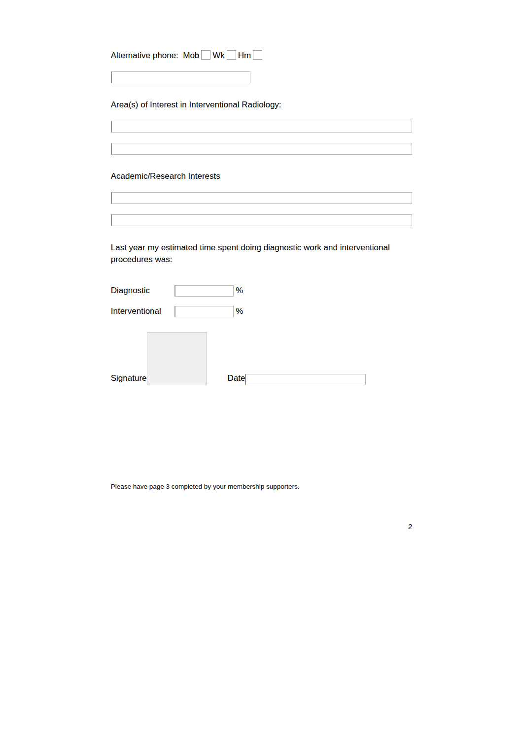Alternative phone: Mob Wk Hm
Area(s) of Interest in Interventional Radiology:
Academic/Research Interests
Last year my estimated time spent doing diagnostic work and interventional procedures was:
Diagnostic %
Interventional %
Signature Date
Please have page 3 completed by your membership supporters.
2